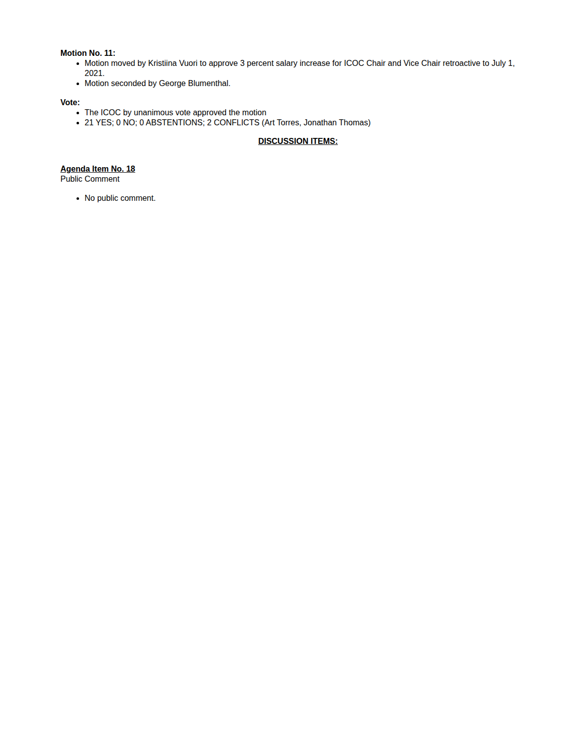Motion No. 11:
Motion moved by Kristiina Vuori to approve 3 percent salary increase for ICOC Chair and Vice Chair retroactive to July 1, 2021.
Motion seconded by George Blumenthal.
Vote:
The ICOC by unanimous vote approved the motion
21 YES; 0 NO; 0 ABSTENTIONS; 2 CONFLICTS (Art Torres, Jonathan Thomas)
DISCUSSION ITEMS:
Agenda Item No. 18
Public Comment
No public comment.